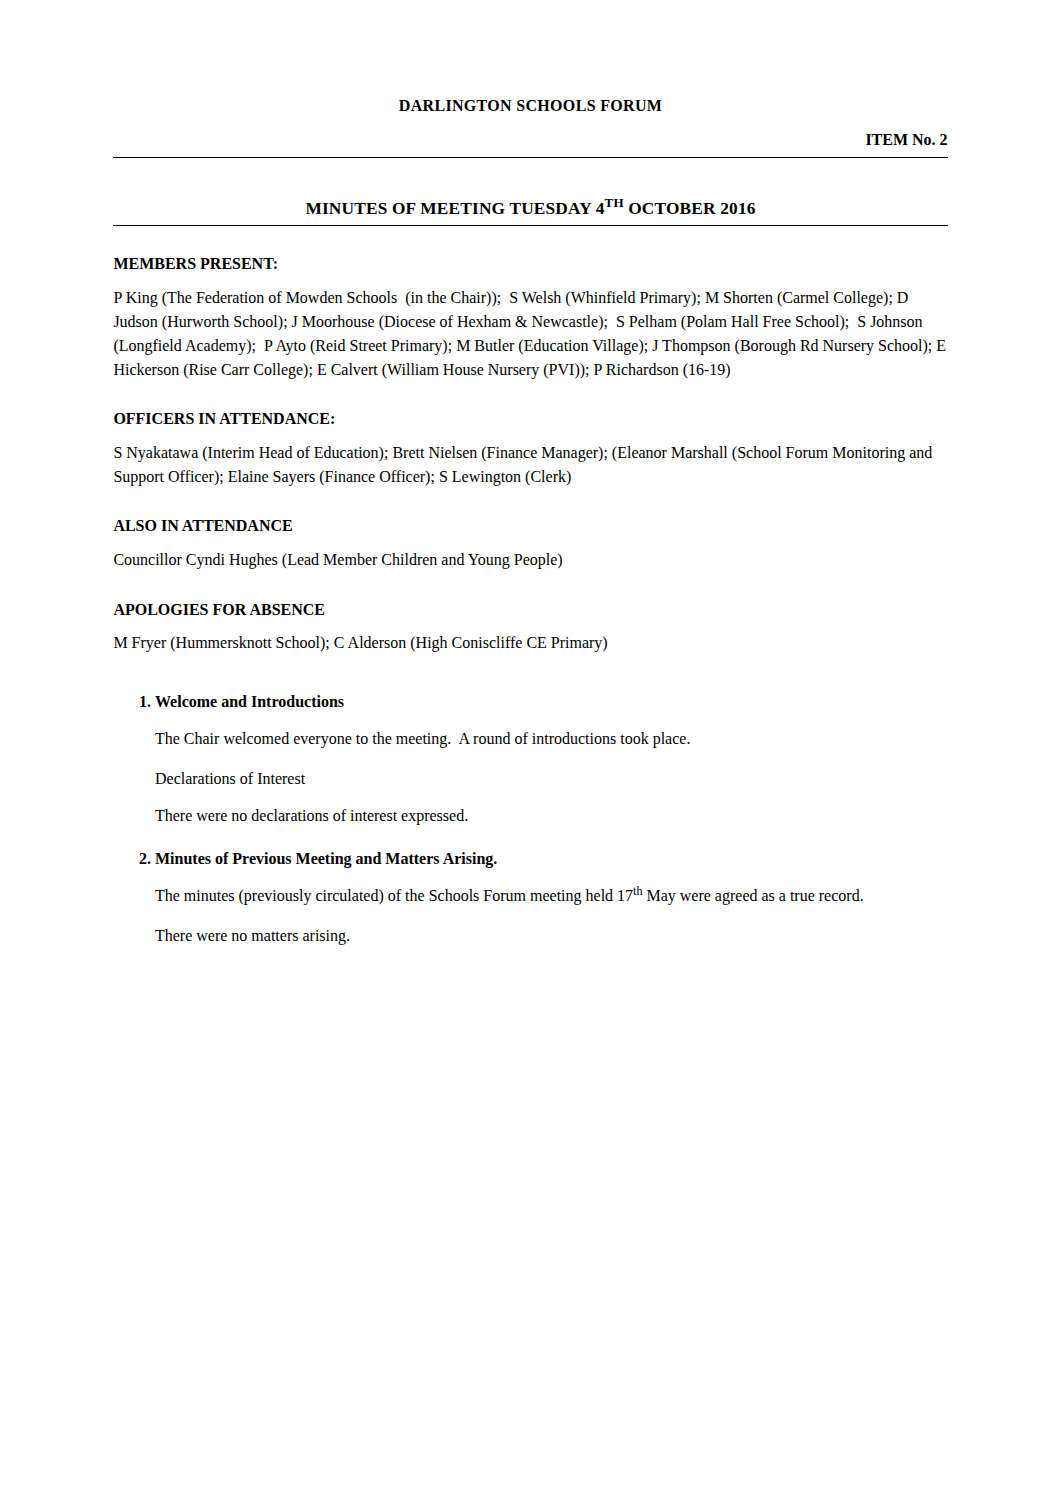DARLINGTON SCHOOLS FORUM
ITEM No. 2
MINUTES OF MEETING TUESDAY 4TH OCTOBER 2016
MEMBERS PRESENT:
P King (The Federation of Mowden Schools (in the Chair)); S Welsh (Whinfield Primary); M Shorten (Carmel College); D Judson (Hurworth School); J Moorhouse (Diocese of Hexham & Newcastle); S Pelham (Polam Hall Free School); S Johnson (Longfield Academy); P Ayto (Reid Street Primary); M Butler (Education Village); J Thompson (Borough Rd Nursery School); E Hickerson (Rise Carr College); E Calvert (William House Nursery (PVI)); P Richardson (16-19)
OFFICERS IN ATTENDANCE:
S Nyakatawa (Interim Head of Education); Brett Nielsen (Finance Manager); (Eleanor Marshall (School Forum Monitoring and Support Officer); Elaine Sayers (Finance Officer); S Lewington (Clerk)
ALSO IN ATTENDANCE
Councillor Cyndi Hughes (Lead Member Children and Young People)
APOLOGIES FOR ABSENCE
M Fryer (Hummersknott School); C Alderson (High Coniscliffe CE Primary)
Welcome and Introductions
The Chair welcomed everyone to the meeting. A round of introductions took place.
Declarations of Interest
There were no declarations of interest expressed.
Minutes of Previous Meeting and Matters Arising.
The minutes (previously circulated) of the Schools Forum meeting held 17th May were agreed as a true record.
There were no matters arising.